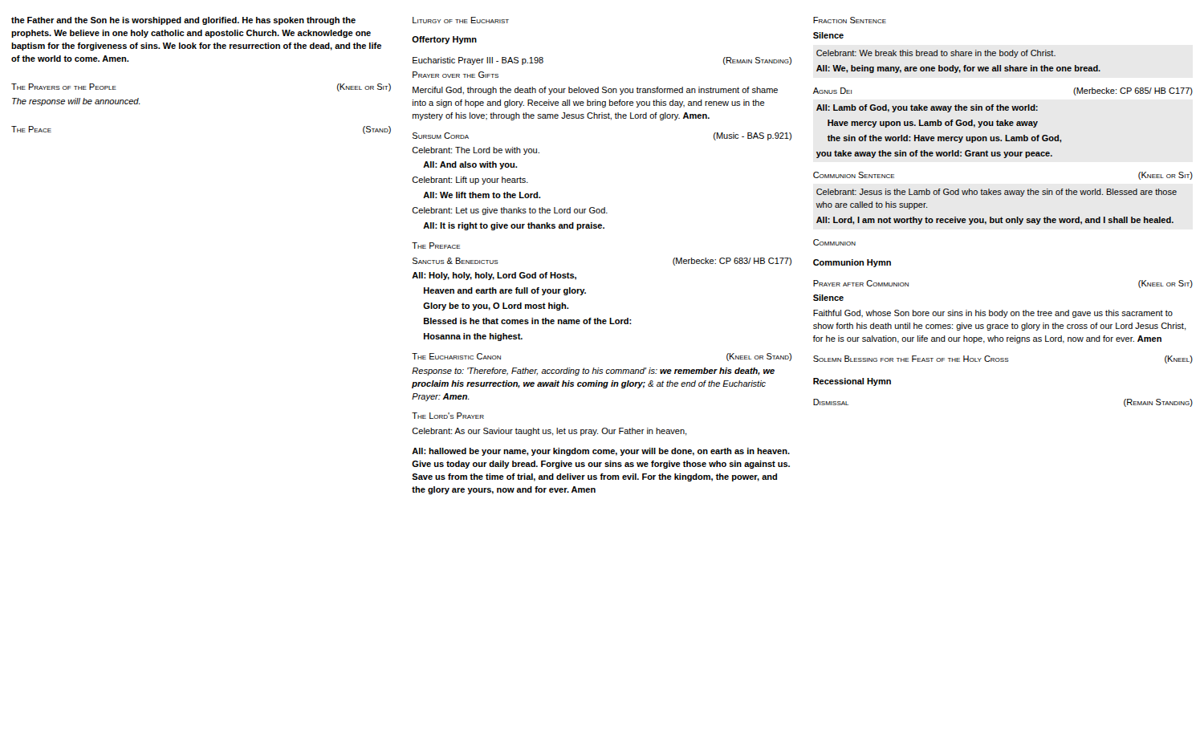the Father and the Son he is worshipped and glorified. He has spoken through the prophets. We believe in one holy catholic and apostolic Church. We acknowledge one baptism for the forgiveness of sins. We look for the resurrection of the dead, and the life of the world to come. Amen.
The Prayers of the People (Kneel or Sit)
The response will be announced.
The Peace (Stand)
Liturgy of the Eucharist
Offertory Hymn
Eucharistic Prayer III - BAS p.198 (Remain Standing)
Prayer over the Gifts
Merciful God, through the death of your beloved Son you transformed an instrument of shame into a sign of hope and glory. Receive all we bring before you this day, and renew us in the mystery of his love; through the same Jesus Christ, the Lord of glory. Amen.
Sursum Corda (Music - BAS p.921)
Celebrant: The Lord be with you.
All: And also with you.
Celebrant: Lift up your hearts.
All: We lift them to the Lord.
Celebrant: Let us give thanks to the Lord our God.
All: It is right to give our thanks and praise.
The Preface
Sanctus & Benedictus (Merbecke: CP 683/ HB C177)
All: Holy, holy, holy, Lord God of Hosts,
Heaven and earth are full of your glory.
Glory be to you, O Lord most high.
Blessed is he that comes in the name of the Lord:
Hosanna in the highest.
The Eucharistic Canon (Kneel or Stand)
Response to: 'Therefore, Father, according to his command' is: we remember his death, we proclaim his resurrection, we await his coming in glory; & at the end of the Eucharistic Prayer: Amen.
The Lord's Prayer
Celebrant: As our Saviour taught us, let us pray. Our Father in heaven,
All: hallowed be your name, your kingdom come, your will be done, on earth as in heaven. Give us today our daily bread. Forgive us our sins as we forgive those who sin against us. Save us from the time of trial, and deliver us from evil. For the kingdom, the power, and the glory are yours, now and for ever. Amen
Fraction Sentence
Silence
Celebrant: We break this bread to share in the body of Christ.
All: We, being many, are one body, for we all share in the one bread.
Agnus Dei (Merbecke: CP 685/ HB C177)
All: Lamb of God, you take away the sin of the world:
Have mercy upon us. Lamb of God, you take away
the sin of the world: Have mercy upon us. Lamb of God,
you take away the sin of the world: Grant us your peace.
Communion Sentence (Kneel or Sit)
Celebrant: Jesus is the Lamb of God who takes away the sin of the world. Blessed are those who are called to his supper.
All: Lord, I am not worthy to receive you, but only say the word, and I shall be healed.
Communion
Communion Hymn
Prayer after Communion (Kneel or Sit)
Silence
Faithful God, whose Son bore our sins in his body on the tree and gave us this sacrament to show forth his death until he comes: give us grace to glory in the cross of our Lord Jesus Christ, for he is our salvation, our life and our hope, who reigns as Lord, now and for ever. Amen
Solemn Blessing for the Feast of the Holy Cross (Kneel)
Recessional Hymn
Dismissal (Remain Standing)